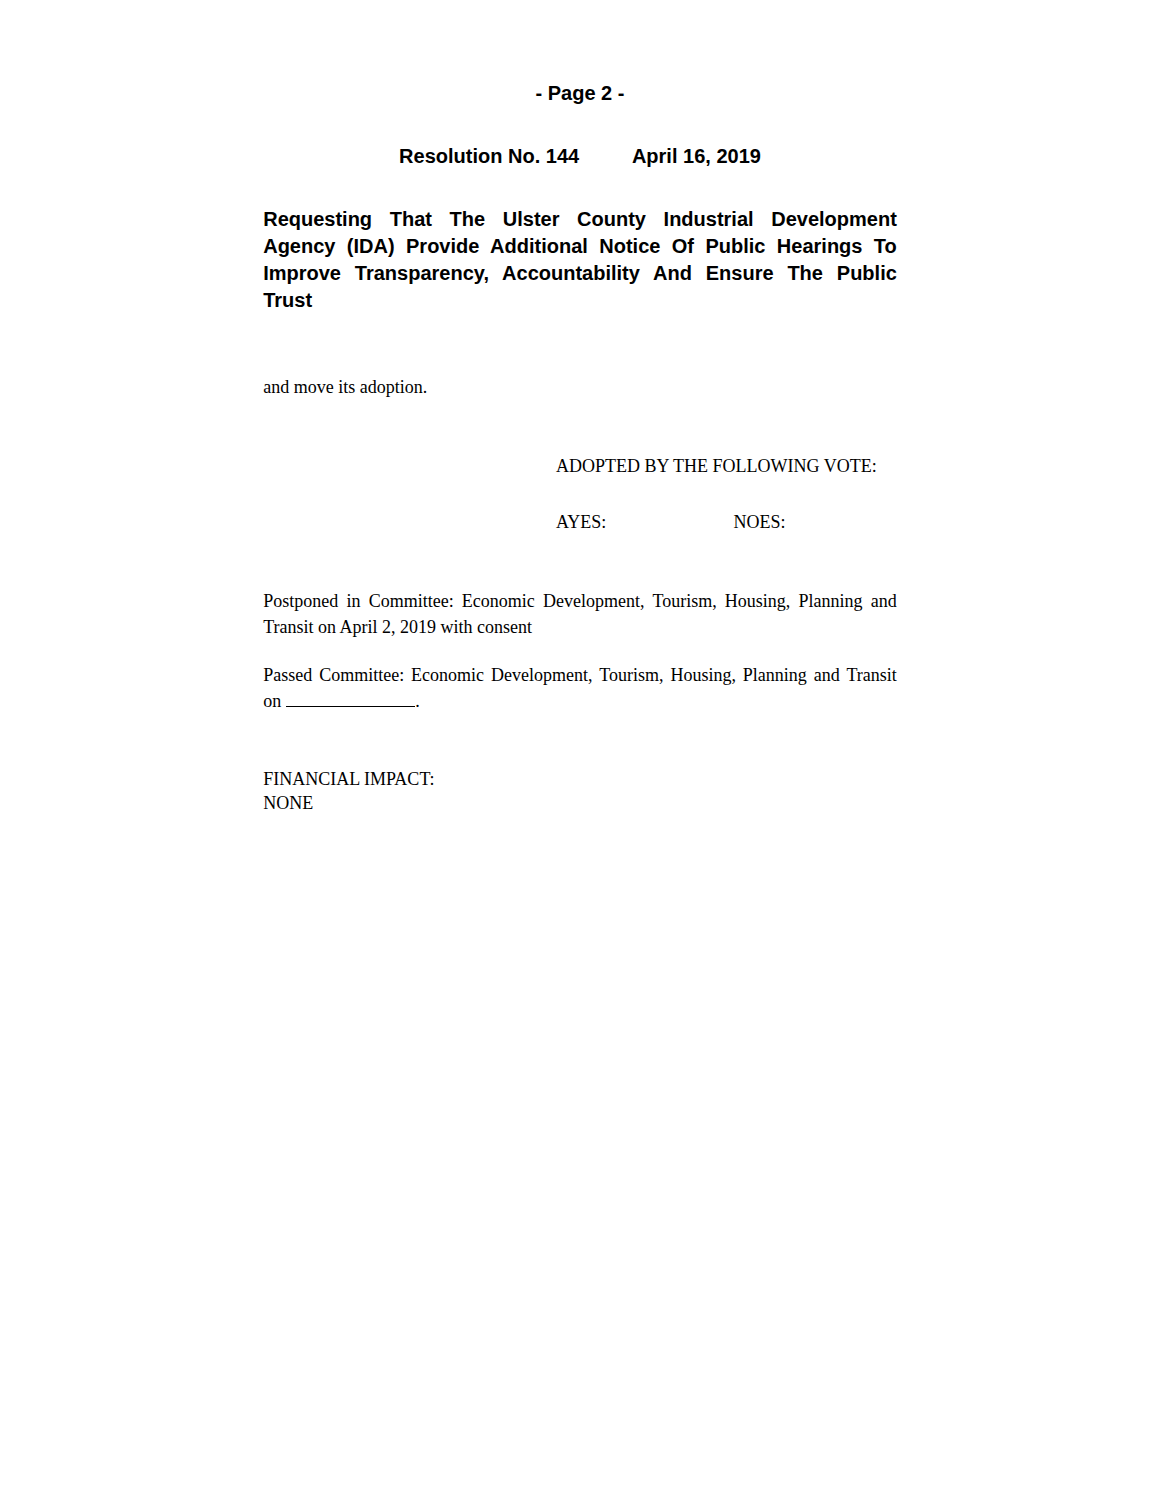- Page 2 -
Resolution No. 144 April 16, 2019
Requesting That The Ulster County Industrial Development Agency (IDA) Provide Additional Notice Of Public Hearings To Improve Transparency, Accountability And Ensure The Public Trust
and move its adoption.
ADOPTED BY THE FOLLOWING VOTE: AYES: NOES:
Postponed in Committee: Economic Development, Tourism, Housing, Planning and Transit on April 2, 2019 with consent
Passed Committee: Economic Development, Tourism, Housing, Planning and Transit on .
FINANCIAL IMPACT:
NONE